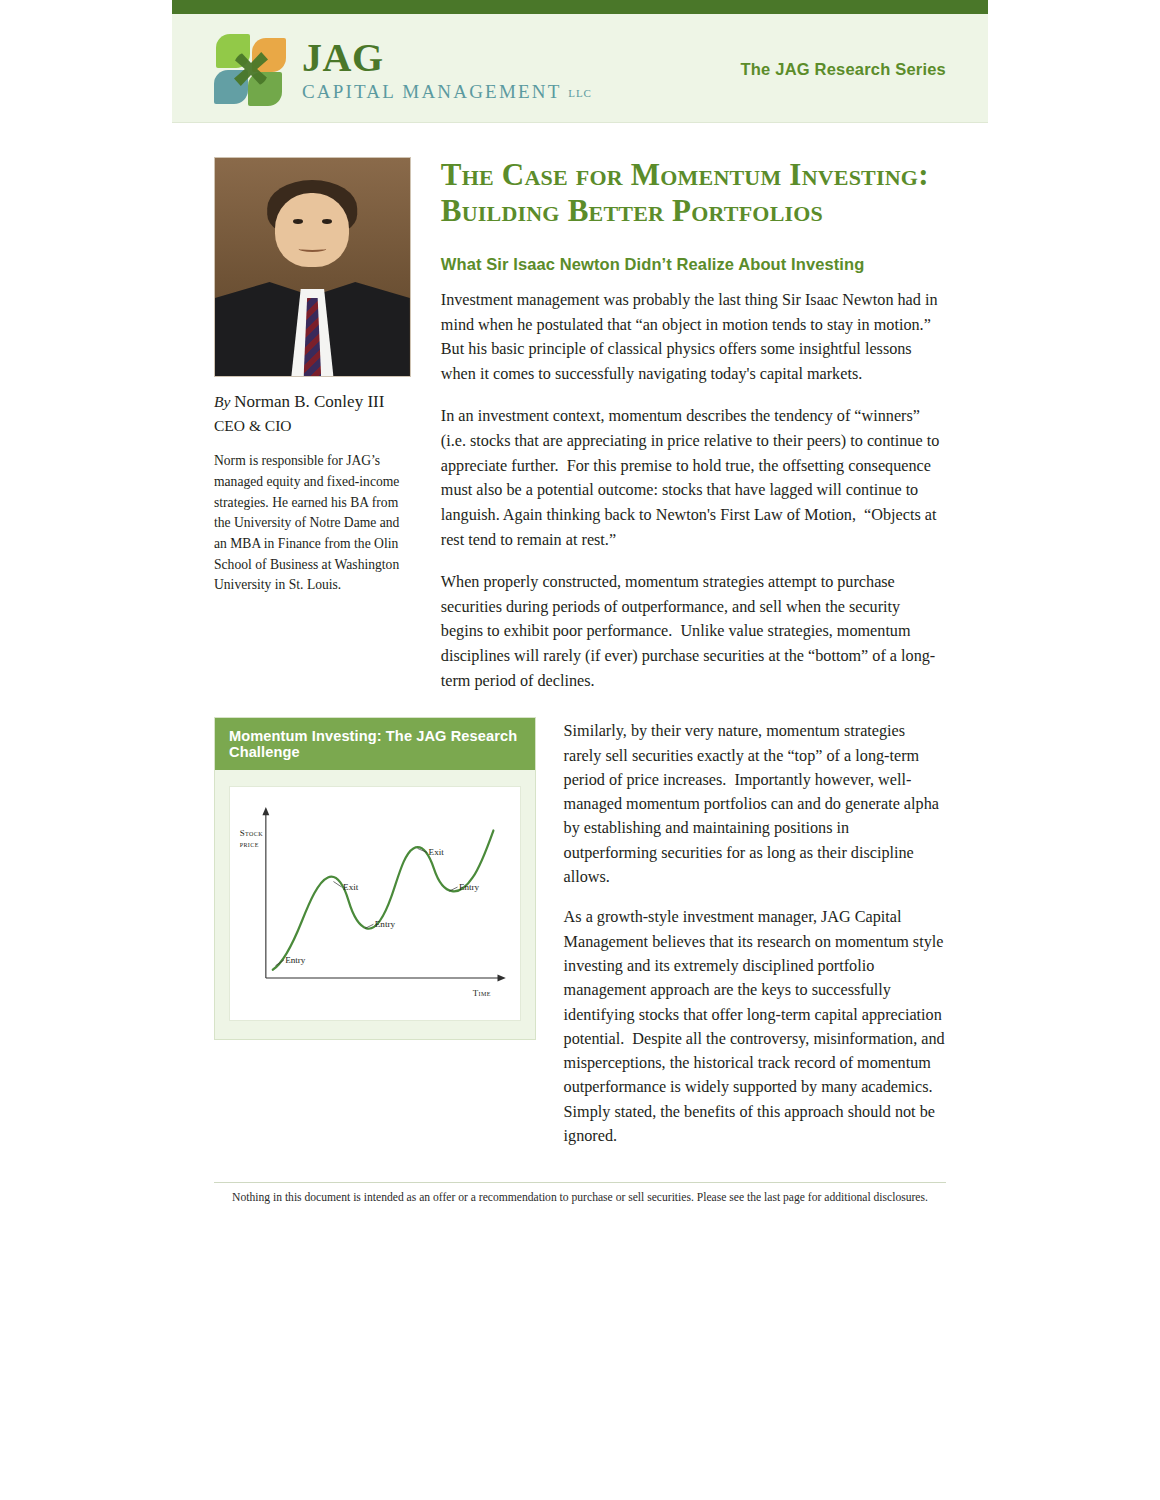JAG CAPITAL MANAGEMENT LLC
The JAG Research Series
By Norman B. Conley III CEO & CIO
Norm is responsible for JAG’s managed equity and fixed-income strategies. He earned his BA from the University of Notre Dame and an MBA in Finance from the Olin School of Business at Washington University in St. Louis.
THE CASE FOR MOMENTUM INVESTING:
BUILDING BETTER PORTFOLIOS
What Sir Isaac Newton Didn’t Realize About Investing
Investment management was probably the last thing Sir Isaac Newton had in mind when he postulated that “an object in motion tends to stay in motion.” But his basic principle of classical physics offers some insightful lessons when it comes to successfully navigating today's capital markets.
In an investment context, momentum describes the tendency of “winners” (i.e. stocks that are appreciating in price relative to their peers) to continue to appreciate further. For this premise to hold true, the offsetting consequence must also be a potential outcome: stocks that have lagged will continue to languish. Again thinking back to Newton's First Law of Motion, “Objects at rest tend to remain at rest.”
When properly constructed, momentum strategies attempt to purchase securities during periods of outperformance, and sell when the security begins to exhibit poor performance. Unlike value strategies, momentum disciplines will rarely (if ever) purchase securities at the “bottom” of a long-term period of declines.
Momentum Investing: The JAG Research Challenge
Stock price Time Entry Exit Entry Exit Entry
Similarly, by their very nature, momentum strategies rarely sell securities exactly at the “top” of a long-term period of price increases. Importantly however, well-managed momentum portfolios can and do generate alpha by establishing and maintaining positions in outperforming securities for as long as their discipline allows.
As a growth-style investment manager, JAG Capital Management believes that its research on momentum style investing and its extremely disciplined portfolio management approach are the keys to successfully identifying stocks that offer long-term capital appreciation potential. Despite all the controversy, misinformation, and misperceptions, the historical track record of momentum outperformance is widely supported by many academics. Simply stated, the benefits of this approach should not be ignored.
Nothing in this document is intended as an offer or a recommendation to purchase or sell securities. Please see the last page for additional disclosures.